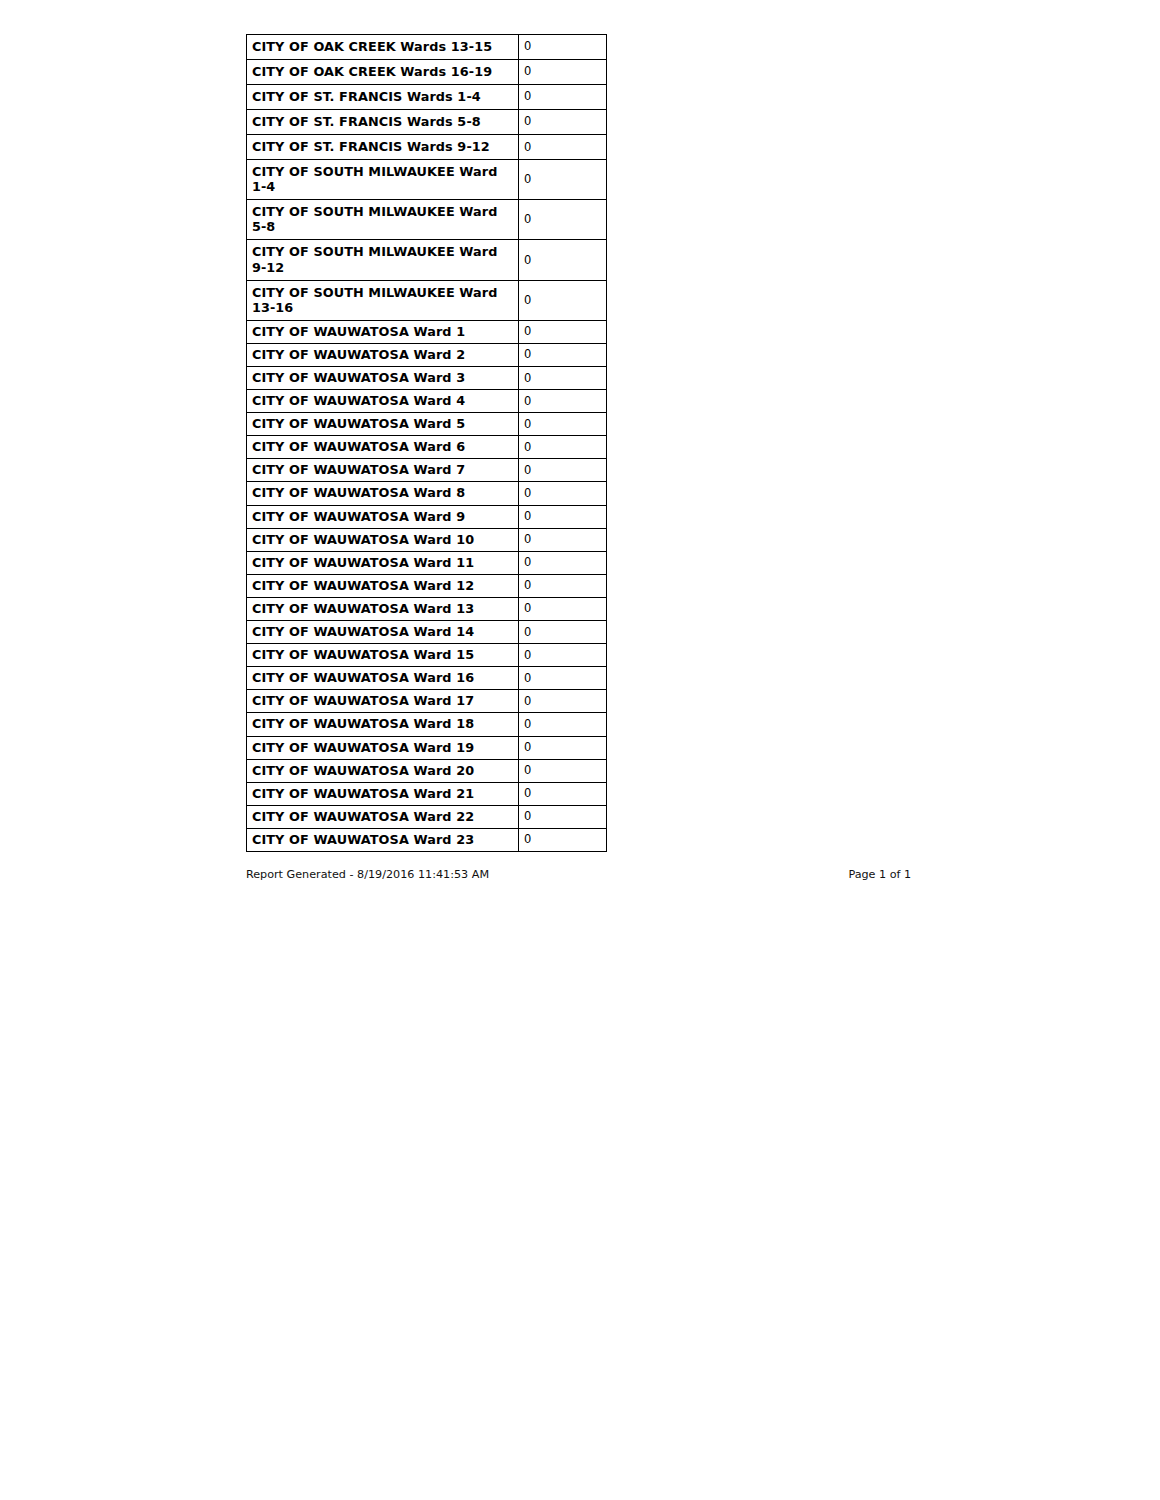| CITY OF OAK CREEK Wards 13-15 | 0 |
| CITY OF OAK CREEK Wards 16-19 | 0 |
| CITY OF ST. FRANCIS Wards 1-4 | 0 |
| CITY OF ST. FRANCIS Wards 5-8 | 0 |
| CITY OF ST. FRANCIS Wards 9-12 | 0 |
| CITY OF SOUTH MILWAUKEE Ward 1-4 | 0 |
| CITY OF SOUTH MILWAUKEE Ward 5-8 | 0 |
| CITY OF SOUTH MILWAUKEE Ward 9-12 | 0 |
| CITY OF SOUTH MILWAUKEE Ward 13-16 | 0 |
| CITY OF WAUWATOSA Ward 1 | 0 |
| CITY OF WAUWATOSA Ward 2 | 0 |
| CITY OF WAUWATOSA Ward 3 | 0 |
| CITY OF WAUWATOSA Ward 4 | 0 |
| CITY OF WAUWATOSA Ward 5 | 0 |
| CITY OF WAUWATOSA Ward 6 | 0 |
| CITY OF WAUWATOSA Ward 7 | 0 |
| CITY OF WAUWATOSA Ward 8 | 0 |
| CITY OF WAUWATOSA Ward 9 | 0 |
| CITY OF WAUWATOSA Ward 10 | 0 |
| CITY OF WAUWATOSA Ward 11 | 0 |
| CITY OF WAUWATOSA Ward 12 | 0 |
| CITY OF WAUWATOSA Ward 13 | 0 |
| CITY OF WAUWATOSA Ward 14 | 0 |
| CITY OF WAUWATOSA Ward 15 | 0 |
| CITY OF WAUWATOSA Ward 16 | 0 |
| CITY OF WAUWATOSA Ward 17 | 0 |
| CITY OF WAUWATOSA Ward 18 | 0 |
| CITY OF WAUWATOSA Ward 19 | 0 |
| CITY OF WAUWATOSA Ward 20 | 0 |
| CITY OF WAUWATOSA Ward 21 | 0 |
| CITY OF WAUWATOSA Ward 22 | 0 |
| CITY OF WAUWATOSA Ward 23 | 0 |
Report Generated - 8/19/2016 11:41:53 AM
Page 1 of 1